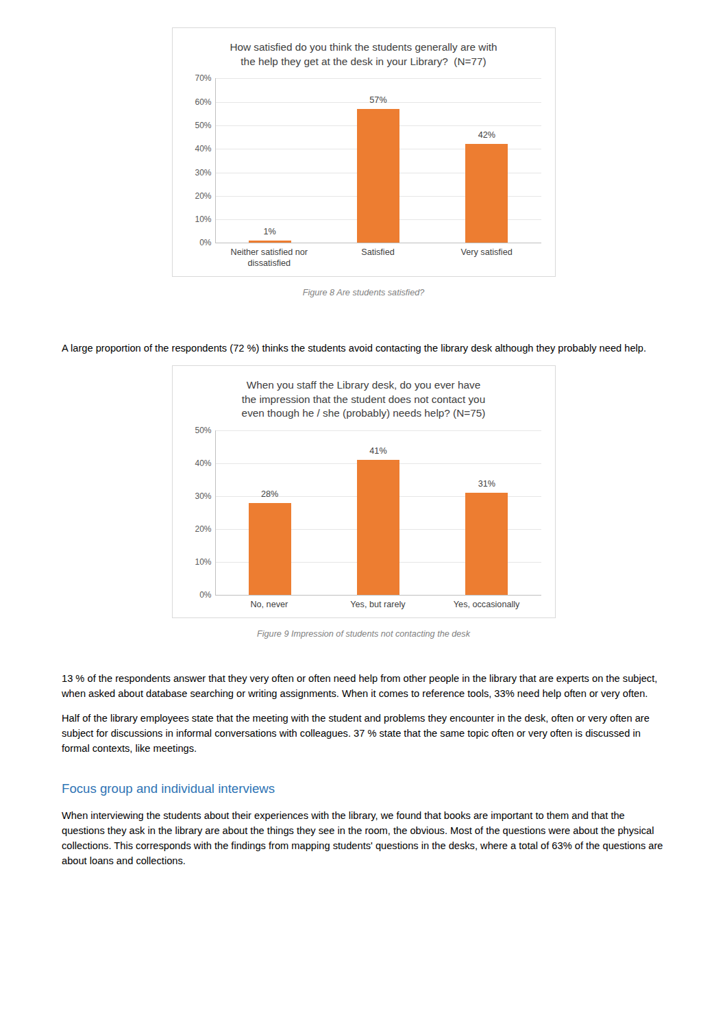How satisfied do you think the students generally are with
the help they get at the desk in your Library? (N=77)
70%
60%
50%
40%
30%
20%
10%
0%
1%
57%
42%
Neither satisfied nor
dissatisfied
Satisfied
Very satisfied
Figure 8 Are students satisfied?
A large proportion of the respondents (72 %) thinks the students avoid contacting the library desk although they probably need help.
When you staff the Library desk, do you ever have
the impression that the student does not contact you
even though he / she (probably) needs help? (N=75)
50%
40%
30%
20%
10%
0%
28%
41%
31%
No, never
Yes, but rarely
Yes, occasionally
Figure 9 Impression of students not contacting the desk
13 % of the respondents answer that they very often or often need help from other people in the library that are experts on the subject, when asked about database searching or writing assignments. When it comes to reference tools, 33% need help often or very often.
Half of the library employees state that the meeting with the student and problems they encounter in the desk, often or very often are subject for discussions in informal conversations with colleagues. 37 % state that the same topic often or very often is discussed in formal contexts, like meetings.
Focus group and individual interviews
When interviewing the students about their experiences with the library, we found that books are important to them and that the questions they ask in the library are about the things they see in the room, the obvious. Most of the questions were about the physical collections. This corresponds with the findings from mapping students' questions in the desks, where a total of 63% of the questions are about loans and collections.